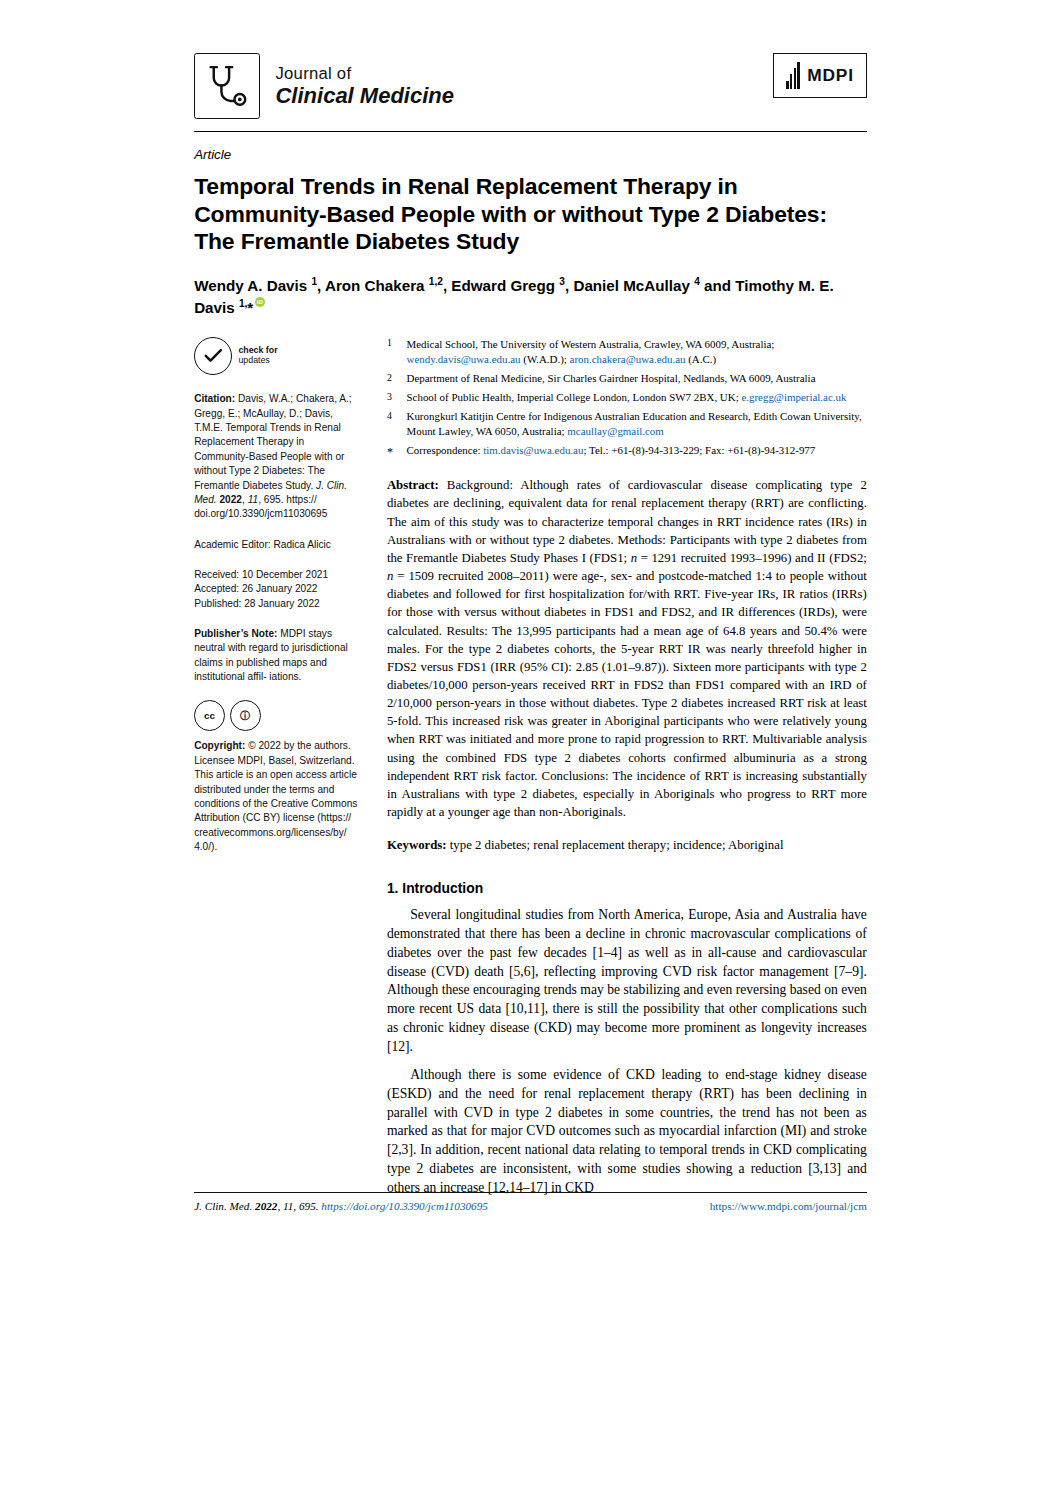Journal of
Clinical Medicine
MDPI
Article
Temporal Trends in Renal Replacement Therapy in
Community-Based People with or without Type 2 Diabetes:
The Fremantle Diabetes Study
Wendy A. Davis 1, Aron Chakera 1,2, Edward Gregg 3, Daniel McAullay 4 and Timothy M. E. Davis 1,*
check for updates
Citation: Davis, W.A.; Chakera, A.; Gregg, E.; McAullay, D.; Davis, T.M.E. Temporal Trends in Renal Replacement Therapy in Community-Based People with or without Type 2 Diabetes: The Fremantle Diabetes Study. J. Clin. Med. 2022, 11, 695. https:// doi.org/10.3390/jcm11030695
Academic Editor: Radica Alicic
Received: 10 December 2021
Accepted: 26 January 2022
Published: 28 January 2022
Publisher’s Note: MDPI stays neutral with regard to jurisdictional claims in published maps and institutional affil- iations.
cc
ⓘ
Copyright: © 2022 by the authors. Licensee MDPI, Basel, Switzerland. This article is an open access article distributed under the terms and conditions of the Creative Commons Attribution (CC BY) license (https:// creativecommons.org/licenses/by/ 4.0/).
Medical School, The University of Western Australia, Crawley, WA 6009, Australia;
wendy.davis@uwa.edu.au (W.A.D.); aron.chakera@uwa.edu.au (A.C.)
Department of Renal Medicine, Sir Charles Gairdner Hospital, Nedlands, WA 6009, Australia
School of Public Health, Imperial College London, London SW7 2BX, UK; e.gregg@imperial.ac.uk
Kurongkurl Katitjin Centre for Indigenous Australian Education and Research, Edith Cowan University,
Mount Lawley, WA 6050, Australia; mcaullay@gmail.com
Correspondence: tim.davis@uwa.edu.au; Tel.: +61-(8)-94-313-229; Fax: +61-(8)-94-312-977
Abstract: Background: Although rates of cardiovascular disease complicating type 2 diabetes are declining, equivalent data for renal replacement therapy (RRT) are conflicting. The aim of this study was to characterize temporal changes in RRT incidence rates (IRs) in Australians with or without type 2 diabetes. Methods: Participants with type 2 diabetes from the Fremantle Diabetes Study Phases I (FDS1; n = 1291 recruited 1993–1996) and II (FDS2; n = 1509 recruited 2008–2011) were age-, sex- and postcode-matched 1:4 to people without diabetes and followed for first hospitalization for/with RRT. Five-year IRs, IR ratios (IRRs) for those with versus without diabetes in FDS1 and FDS2, and IR differences (IRDs), were calculated. Results: The 13,995 participants had a mean age of 64.8 years and 50.4% were males. For the type 2 diabetes cohorts, the 5-year RRT IR was nearly threefold higher in FDS2 versus FDS1 (IRR (95% CI): 2.85 (1.01–9.87)). Sixteen more participants with type 2 diabetes/10,000 person-years received RRT in FDS2 than FDS1 compared with an IRD of 2/10,000 person-years in those without diabetes. Type 2 diabetes increased RRT risk at least 5-fold. This increased risk was greater in Aboriginal participants who were relatively young when RRT was initiated and more prone to rapid progression to RRT. Multivariable analysis using the combined FDS type 2 diabetes cohorts confirmed albuminuria as a strong independent RRT risk factor. Conclusions: The incidence of RRT is increasing substantially in Australians with type 2 diabetes, especially in Aboriginals who progress to RRT more rapidly at a younger age than non-Aboriginals.
Keywords: type 2 diabetes; renal replacement therapy; incidence; Aboriginal
1. Introduction
Several longitudinal studies from North America, Europe, Asia and Australia have demonstrated that there has been a decline in chronic macrovascular complications of diabetes over the past few decades [1–4] as well as in all-cause and cardiovascular disease (CVD) death [5,6], reflecting improving CVD risk factor management [7–9]. Although these encouraging trends may be stabilizing and even reversing based on even more recent US data [10,11], there is still the possibility that other complications such as chronic kidney disease (CKD) may become more prominent as longevity increases [12].
Although there is some evidence of CKD leading to end-stage kidney disease (ESKD) and the need for renal replacement therapy (RRT) has been declining in parallel with CVD in type 2 diabetes in some countries, the trend has not been as marked as that for major CVD outcomes such as myocardial infarction (MI) and stroke [2,3]. In addition, recent national data relating to temporal trends in CKD complicating type 2 diabetes are inconsistent, with some studies showing a reduction [3,13] and others an increase [12,14–17] in CKD
J. Clin. Med. 2022, 11, 695. https://doi.org/10.3390/jcm11030695
https://www.mdpi.com/journal/jcm